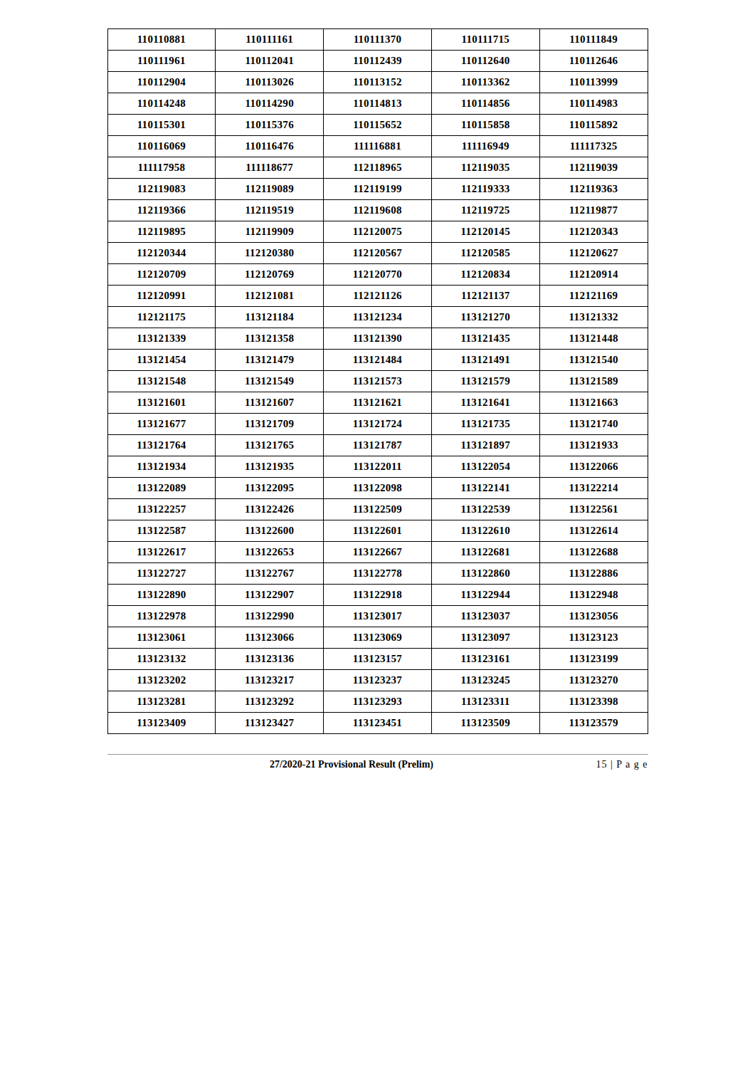| 110110881 | 110111161 | 110111370 | 110111715 | 110111849 |
| 110111961 | 110112041 | 110112439 | 110112640 | 110112646 |
| 110112904 | 110113026 | 110113152 | 110113362 | 110113999 |
| 110114248 | 110114290 | 110114813 | 110114856 | 110114983 |
| 110115301 | 110115376 | 110115652 | 110115858 | 110115892 |
| 110116069 | 110116476 | 111116881 | 111116949 | 111117325 |
| 111117958 | 111118677 | 112118965 | 112119035 | 112119039 |
| 112119083 | 112119089 | 112119199 | 112119333 | 112119363 |
| 112119366 | 112119519 | 112119608 | 112119725 | 112119877 |
| 112119895 | 112119909 | 112120075 | 112120145 | 112120343 |
| 112120344 | 112120380 | 112120567 | 112120585 | 112120627 |
| 112120709 | 112120769 | 112120770 | 112120834 | 112120914 |
| 112120991 | 112121081 | 112121126 | 112121137 | 112121169 |
| 112121175 | 113121184 | 113121234 | 113121270 | 113121332 |
| 113121339 | 113121358 | 113121390 | 113121435 | 113121448 |
| 113121454 | 113121479 | 113121484 | 113121491 | 113121540 |
| 113121548 | 113121549 | 113121573 | 113121579 | 113121589 |
| 113121601 | 113121607 | 113121621 | 113121641 | 113121663 |
| 113121677 | 113121709 | 113121724 | 113121735 | 113121740 |
| 113121764 | 113121765 | 113121787 | 113121897 | 113121933 |
| 113121934 | 113121935 | 113122011 | 113122054 | 113122066 |
| 113122089 | 113122095 | 113122098 | 113122141 | 113122214 |
| 113122257 | 113122426 | 113122509 | 113122539 | 113122561 |
| 113122587 | 113122600 | 113122601 | 113122610 | 113122614 |
| 113122617 | 113122653 | 113122667 | 113122681 | 113122688 |
| 113122727 | 113122767 | 113122778 | 113122860 | 113122886 |
| 113122890 | 113122907 | 113122918 | 113122944 | 113122948 |
| 113122978 | 113122990 | 113123017 | 113123037 | 113123056 |
| 113123061 | 113123066 | 113123069 | 113123097 | 113123123 |
| 113123132 | 113123136 | 113123157 | 113123161 | 113123199 |
| 113123202 | 113123217 | 113123237 | 113123245 | 113123270 |
| 113123281 | 113123292 | 113123293 | 113123311 | 113123398 |
| 113123409 | 113123427 | 113123451 | 113123509 | 113123579 |
27/2020-21 Provisional Result (Prelim) 15 | P a g e